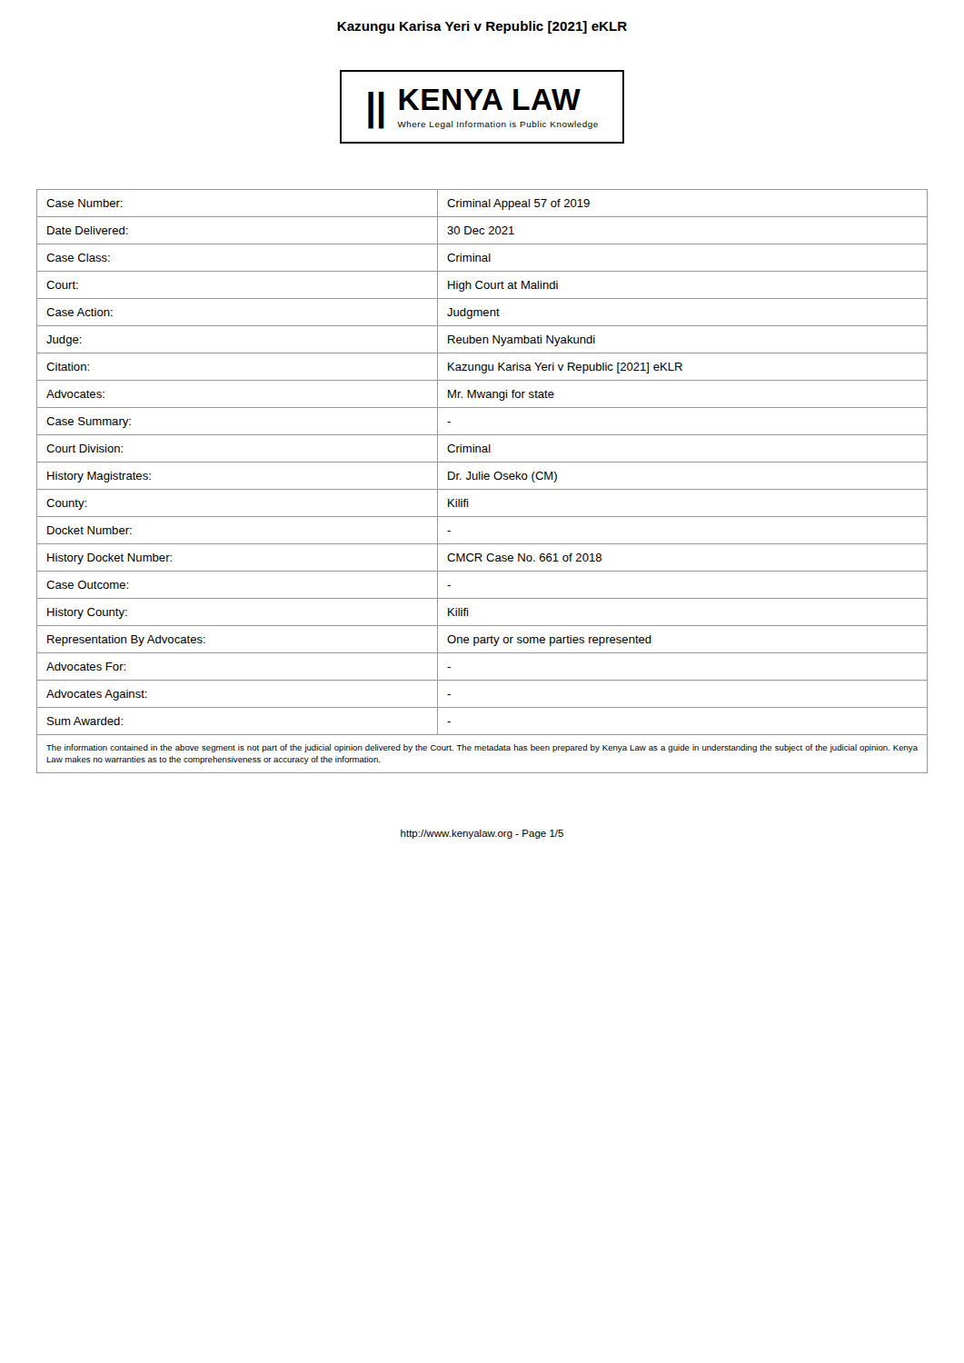Kazungu Karisa Yeri v Republic [2021] eKLR
||
KENYA LAW
Where Legal Information is Public Knowledge
| Case Number: | Criminal Appeal 57 of 2019 |
| Date Delivered: | 30 Dec 2021 |
| Case Class: | Criminal |
| Court: | High Court at Malindi |
| Case Action: | Judgment |
| Judge: | Reuben Nyambati Nyakundi |
| Citation: | Kazungu Karisa Yeri v Republic [2021] eKLR |
| Advocates: | Mr. Mwangi for state |
| Case Summary: | - |
| Court Division: | Criminal |
| History Magistrates: | Dr. Julie Oseko (CM) |
| County: | Kilifi |
| Docket Number: | - |
| History Docket Number: | CMCR Case No. 661 of 2018 |
| Case Outcome: | - |
| History County: | Kilifi |
| Representation By Advocates: | One party or some parties represented |
| Advocates For: | - |
| Advocates Against: | - |
| Sum Awarded: | - |
The information contained in the above segment is not part of the judicial opinion delivered by the Court. The metadata has been prepared by Kenya Law as a guide in understanding the subject of the judicial opinion. Kenya Law makes no warranties as to the comprehensiveness or accuracy of the information.
http://www.kenyalaw.org - Page 1/5